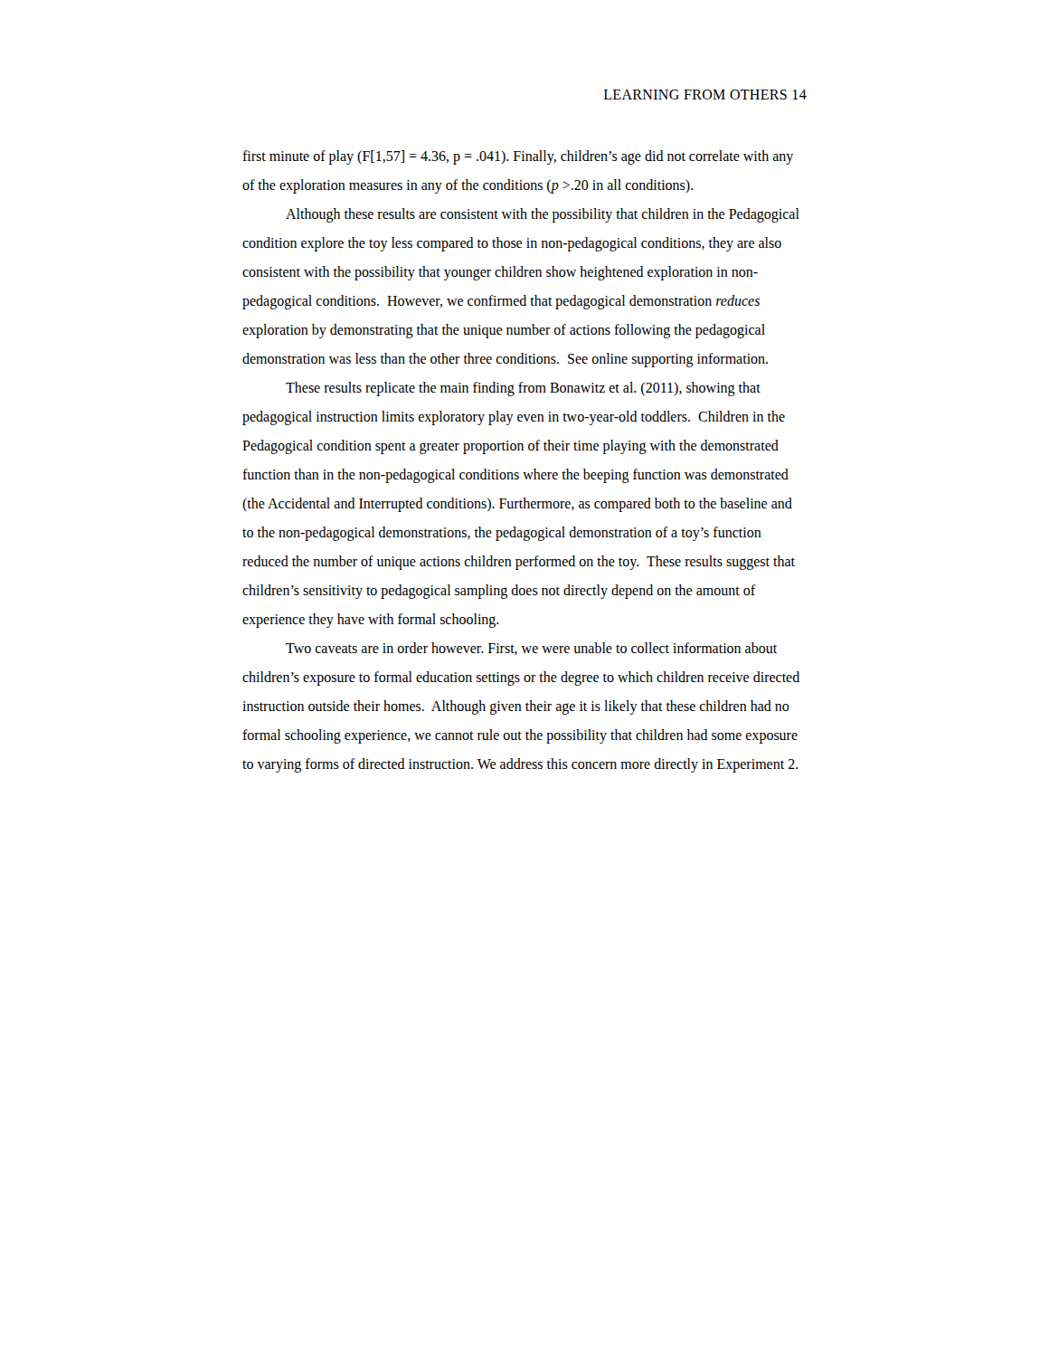LEARNING FROM OTHERS 14
first minute of play (F[1,57] = 4.36, p = .041). Finally, children’s age did not correlate with any of the exploration measures in any of the conditions (p >.20 in all conditions).
Although these results are consistent with the possibility that children in the Pedagogical condition explore the toy less compared to those in non-pedagogical conditions, they are also consistent with the possibility that younger children show heightened exploration in non-pedagogical conditions. However, we confirmed that pedagogical demonstration reduces exploration by demonstrating that the unique number of actions following the pedagogical demonstration was less than the other three conditions. See online supporting information.
These results replicate the main finding from Bonawitz et al. (2011), showing that pedagogical instruction limits exploratory play even in two-year-old toddlers. Children in the Pedagogical condition spent a greater proportion of their time playing with the demonstrated function than in the non-pedagogical conditions where the beeping function was demonstrated (the Accidental and Interrupted conditions). Furthermore, as compared both to the baseline and to the non-pedagogical demonstrations, the pedagogical demonstration of a toy’s function reduced the number of unique actions children performed on the toy. These results suggest that children’s sensitivity to pedagogical sampling does not directly depend on the amount of experience they have with formal schooling.
Two caveats are in order however. First, we were unable to collect information about children’s exposure to formal education settings or the degree to which children receive directed instruction outside their homes. Although given their age it is likely that these children had no formal schooling experience, we cannot rule out the possibility that children had some exposure to varying forms of directed instruction. We address this concern more directly in Experiment 2.